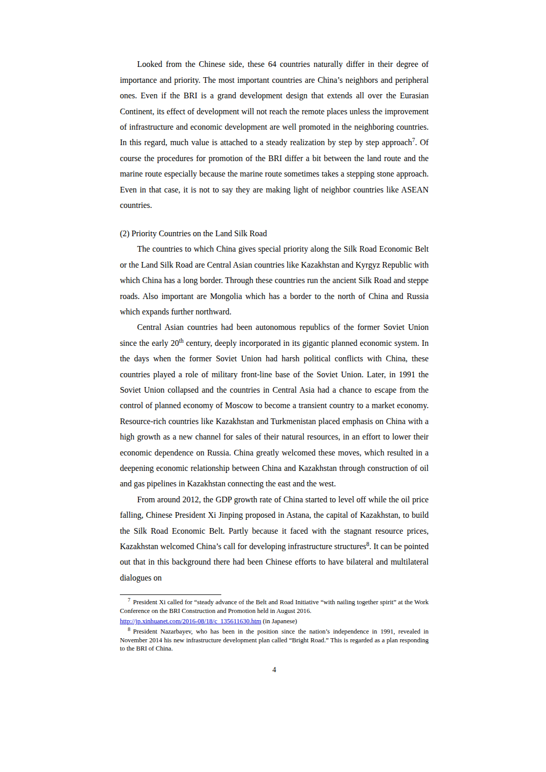Looked from the Chinese side, these 64 countries naturally differ in their degree of importance and priority. The most important countries are China’s neighbors and peripheral ones. Even if the BRI is a grand development design that extends all over the Eurasian Continent, its effect of development will not reach the remote places unless the improvement of infrastructure and economic development are well promoted in the neighboring countries. In this regard, much value is attached to a steady realization by step by step approach7. Of course the procedures for promotion of the BRI differ a bit between the land route and the marine route especially because the marine route sometimes takes a stepping stone approach. Even in that case, it is not to say they are making light of neighbor countries like ASEAN countries.
(2) Priority Countries on the Land Silk Road
The countries to which China gives special priority along the Silk Road Economic Belt or the Land Silk Road are Central Asian countries like Kazakhstan and Kyrgyz Republic with which China has a long border. Through these countries run the ancient Silk Road and steppe roads. Also important are Mongolia which has a border to the north of China and Russia which expands further northward.
Central Asian countries had been autonomous republics of the former Soviet Union since the early 20th century, deeply incorporated in its gigantic planned economic system. In the days when the former Soviet Union had harsh political conflicts with China, these countries played a role of military front-line base of the Soviet Union. Later, in 1991 the Soviet Union collapsed and the countries in Central Asia had a chance to escape from the control of planned economy of Moscow to become a transient country to a market economy. Resource-rich countries like Kazakhstan and Turkmenistan placed emphasis on China with a high growth as a new channel for sales of their natural resources, in an effort to lower their economic dependence on Russia. China greatly welcomed these moves, which resulted in a deepening economic relationship between China and Kazakhstan through construction of oil and gas pipelines in Kazakhstan connecting the east and the west.
From around 2012, the GDP growth rate of China started to level off while the oil price falling, Chinese President Xi Jinping proposed in Astana, the capital of Kazakhstan, to build the Silk Road Economic Belt. Partly because it faced with the stagnant resource prices, Kazakhstan welcomed China’s call for developing infrastructure structures8. It can be pointed out that in this background there had been Chinese efforts to have bilateral and multilateral dialogues on
7President Xi called for “steady advance of the Belt and Road Initiative “with nailing together spirit” at the Work Conference on the BRI Construction and Promotion held in August 2016.
http://jp.xinhuanet.com/2016-08/18/c_135611630.htm (in Japanese)
8President Nazarbayev, who has been in the position since the nation’s independence in 1991, revealed in November 2014 his new infrastructure development plan called “Bright Road.” This is regarded as a plan responding to the BRI of China.
4